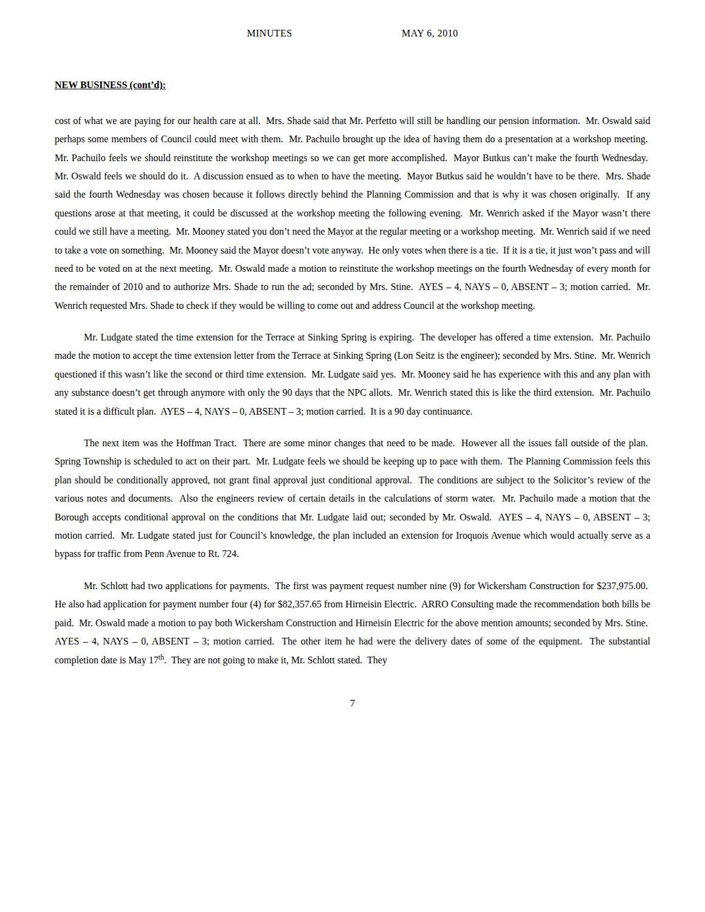MINUTES MAY 6, 2010
NEW BUSINESS (cont’d):
cost of what we are paying for our health care at all. Mrs. Shade said that Mr. Perfetto will still be handling our pension information. Mr. Oswald said perhaps some members of Council could meet with them. Mr. Pachuilo brought up the idea of having them do a presentation at a workshop meeting. Mr. Pachuilo feels we should reinstitute the workshop meetings so we can get more accomplished. Mayor Butkus can’t make the fourth Wednesday. Mr. Oswald feels we should do it. A discussion ensued as to when to have the meeting. Mayor Butkus said he wouldn’t have to be there. Mrs. Shade said the fourth Wednesday was chosen because it follows directly behind the Planning Commission and that is why it was chosen originally. If any questions arose at that meeting, it could be discussed at the workshop meeting the following evening. Mr. Wenrich asked if the Mayor wasn’t there could we still have a meeting. Mr. Mooney stated you don’t need the Mayor at the regular meeting or a workshop meeting. Mr. Wenrich said if we need to take a vote on something. Mr. Mooney said the Mayor doesn’t vote anyway. He only votes when there is a tie. If it is a tie, it just won’t pass and will need to be voted on at the next meeting. Mr. Oswald made a motion to reinstitute the workshop meetings on the fourth Wednesday of every month for the remainder of 2010 and to authorize Mrs. Shade to run the ad; seconded by Mrs. Stine. AYES – 4, NAYS – 0, ABSENT – 3; motion carried. Mr. Wenrich requested Mrs. Shade to check if they would be willing to come out and address Council at the workshop meeting.
Mr. Ludgate stated the time extension for the Terrace at Sinking Spring is expiring. The developer has offered a time extension. Mr. Pachuilo made the motion to accept the time extension letter from the Terrace at Sinking Spring (Lon Seitz is the engineer); seconded by Mrs. Stine. Mr. Wenrich questioned if this wasn’t like the second or third time extension. Mr. Ludgate said yes. Mr. Mooney said he has experience with this and any plan with any substance doesn’t get through anymore with only the 90 days that the NPC allots. Mr. Wenrich stated this is like the third extension. Mr. Pachuilo stated it is a difficult plan. AYES – 4, NAYS – 0, ABSENT – 3; motion carried. It is a 90 day continuance.
The next item was the Hoffman Tract. There are some minor changes that need to be made. However all the issues fall outside of the plan. Spring Township is scheduled to act on their part. Mr. Ludgate feels we should be keeping up to pace with them. The Planning Commission feels this plan should be conditionally approved, not grant final approval just conditional approval. The conditions are subject to the Solicitor’s review of the various notes and documents. Also the engineers review of certain details in the calculations of storm water. Mr. Pachuilo made a motion that the Borough accepts conditional approval on the conditions that Mr. Ludgate laid out; seconded by Mr. Oswald. AYES – 4, NAYS – 0, ABSENT – 3; motion carried. Mr. Ludgate stated just for Council’s knowledge, the plan included an extension for Iroquois Avenue which would actually serve as a bypass for traffic from Penn Avenue to Rt. 724.
Mr. Schlott had two applications for payments. The first was payment request number nine (9) for Wickersham Construction for $237,975.00. He also had application for payment number four (4) for $82,357.65 from Hirneisin Electric. ARRO Consulting made the recommendation both bills be paid. Mr. Oswald made a motion to pay both Wickersham Construction and Hirneisin Electric for the above mention amounts; seconded by Mrs. Stine. AYES – 4, NAYS – 0, ABSENT – 3; motion carried. The other item he had were the delivery dates of some of the equipment. The substantial completion date is May 17th. They are not going to make it, Mr. Schlott stated. They
7